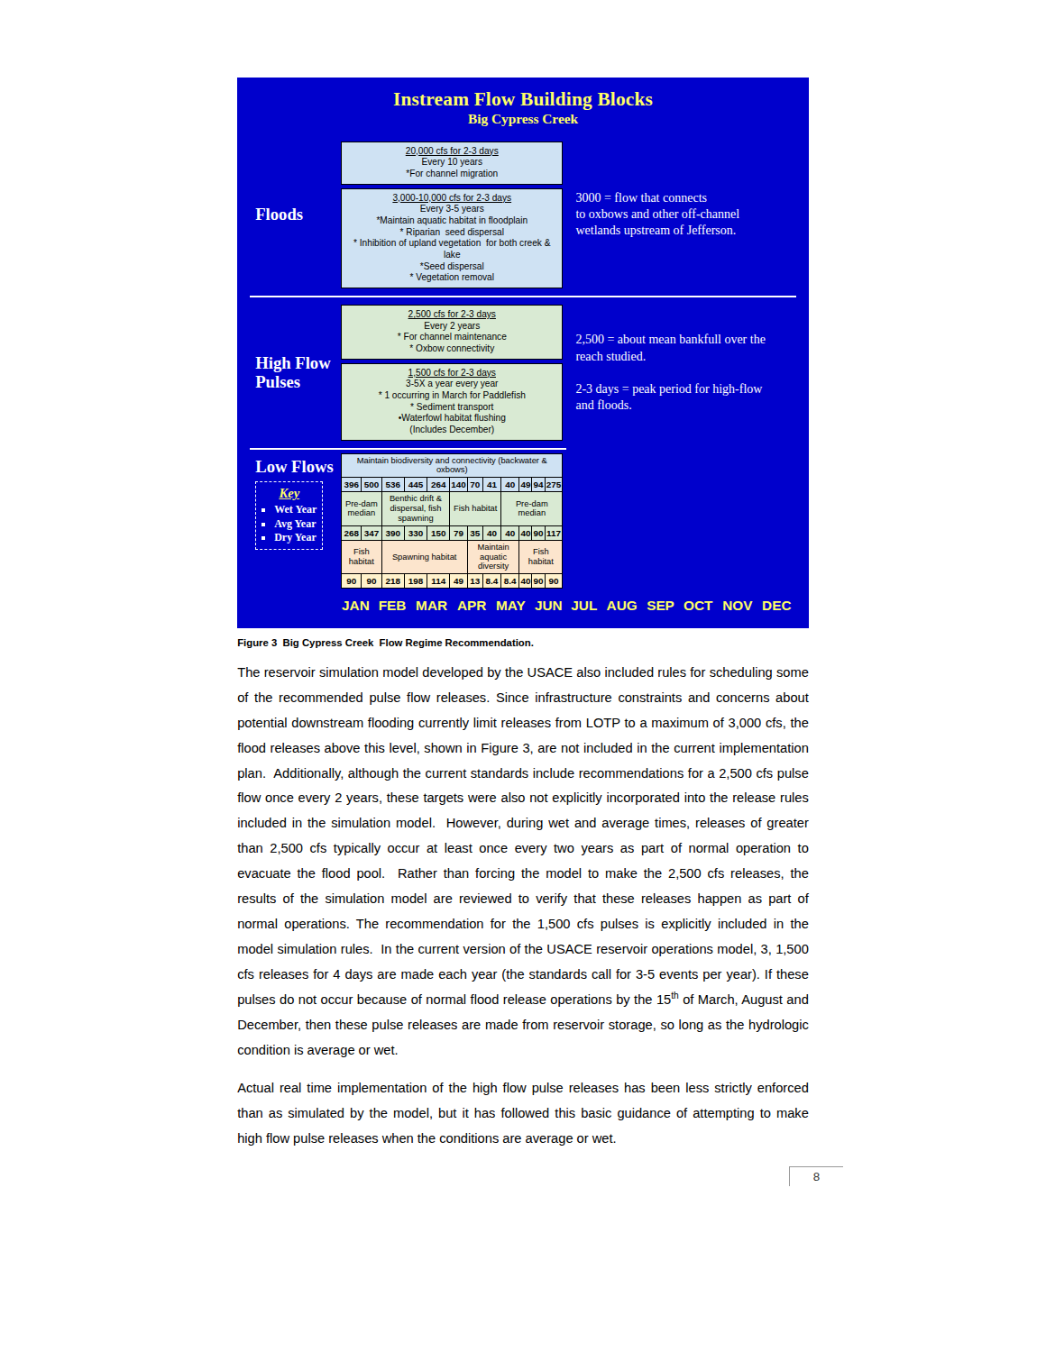Instream Flow Building Blocks
Big Cypress Creek
Floods
20,000 cfs for 2-3 days
Every 10 years
*For channel migration
3,000-10,000 cfs for 2-3 days
Every 3-5 years
*Maintain aquatic habitat in floodplain
* Riparian seed dispersal
* Inhibition of upland vegetation for both creek & lake
*Seed dispersal
* Vegetation removal
3000 = flow that connects
to oxbows and other off-channel
wetlands upstream of Jefferson.
High Flow
Pulses
2,500 cfs for 2-3 days
Every 2 years
* For channel maintenance
* Oxbow connectivity
1,500 cfs for 2-3 days
3-5X a year every year
* 1 occurring in March for Paddlefish
* Sediment transport
•Waterfowl habitat flushing
(Includes December)
2,500 = about mean bankfull over the
reach studied.
2-3 days = peak period for high-flow
and floods.
Low Flows
Key
Wet Year
Avg Year
Dry Year
| Maintain biodiversity and connectivity (backwater & oxbows) |
| 396 | 500 | 536 | 445 | 264 | 140 | 70 | 41 | 40 | 49 | 94 | 275 |
| Pre-dam median | Benthic drift & dispersal, fish spawning | Fish habitat | Pre-dam median |
| 268 | 347 | 390 | 330 | 150 | 79 | 35 | 40 | 40 | 40 | 90 | 117 |
| Fish habitat | Spawning habitat | Maintain aquatic diversity | Fish habitat |
| 90 | 90 | 218 | 198 | 114 | 49 | 13 | 8.4 | 8.4 | 40 | 90 | 90 |
| | JAN | FEB | MAR | APR | MAY | JUN | JUL | AUG | SEP | OCT | NOV | DEC |
Figure 3 Big Cypress Creek Flow Regime Recommendation.
The reservoir simulation model developed by the USACE also included rules for scheduling some of the recommended pulse flow releases. Since infrastructure constraints and concerns about potential downstream flooding currently limit releases from LOTP to a maximum of 3,000 cfs, the flood releases above this level, shown in Figure 3, are not included in the current implementation plan. Additionally, although the current standards include recommendations for a 2,500 cfs pulse flow once every 2 years, these targets were also not explicitly incorporated into the release rules included in the simulation model. However, during wet and average times, releases of greater than 2,500 cfs typically occur at least once every two years as part of normal operation to evacuate the flood pool. Rather than forcing the model to make the 2,500 cfs releases, the results of the simulation model are reviewed to verify that these releases happen as part of normal operations. The recommendation for the 1,500 cfs pulses is explicitly included in the model simulation rules. In the current version of the USACE reservoir operations model, 3, 1,500 cfs releases for 4 days are made each year (the standards call for 3-5 events per year). If these pulses do not occur because of normal flood release operations by the 15th of March, August and December, then these pulse releases are made from reservoir storage, so long as the hydrologic condition is average or wet.
Actual real time implementation of the high flow pulse releases has been less strictly enforced than as simulated by the model, but it has followed this basic guidance of attempting to make high flow pulse releases when the conditions are average or wet.
8